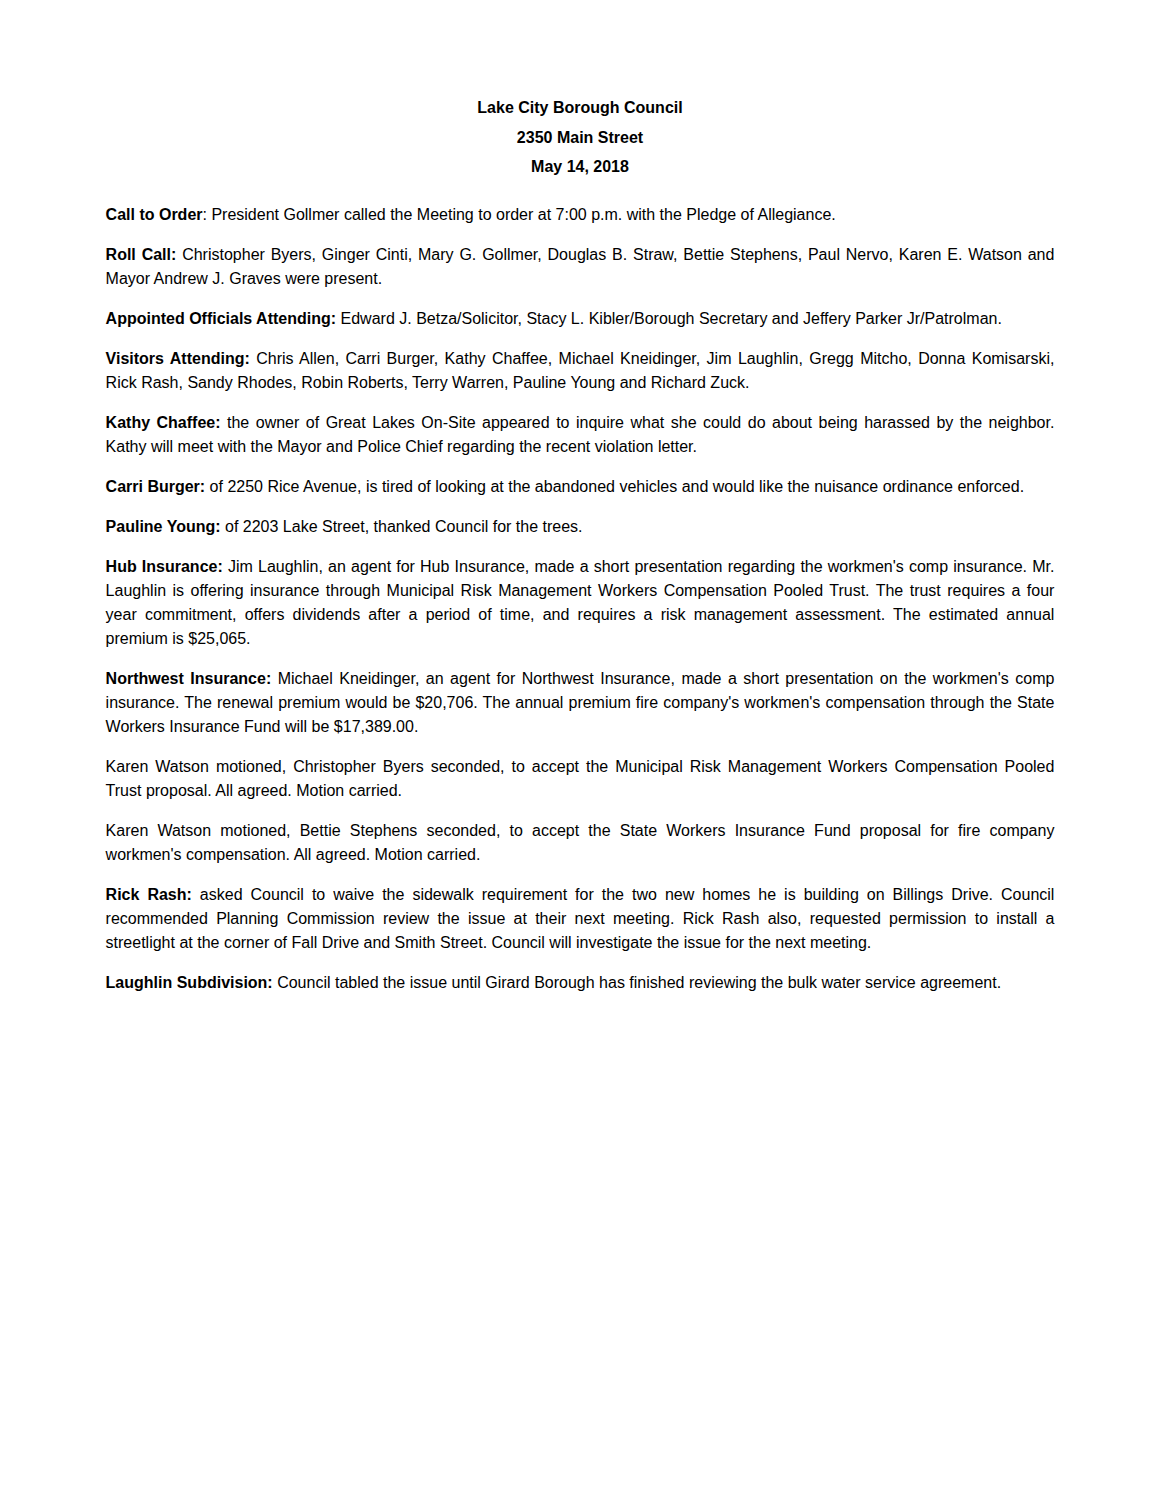Lake City Borough Council
2350 Main Street
May 14, 2018
Call to Order: President Gollmer called the Meeting to order at 7:00 p.m. with the Pledge of Allegiance.
Roll Call: Christopher Byers, Ginger Cinti, Mary G. Gollmer, Douglas B. Straw, Bettie Stephens, Paul Nervo, Karen E. Watson and Mayor Andrew J. Graves were present.
Appointed Officials Attending: Edward J. Betza/Solicitor, Stacy L. Kibler/Borough Secretary and Jeffery Parker Jr/Patrolman.
Visitors Attending: Chris Allen, Carri Burger, Kathy Chaffee, Michael Kneidinger, Jim Laughlin, Gregg Mitcho, Donna Komisarski, Rick Rash, Sandy Rhodes, Robin Roberts, Terry Warren, Pauline Young and Richard Zuck.
Kathy Chaffee: the owner of Great Lakes On-Site appeared to inquire what she could do about being harassed by the neighbor. Kathy will meet with the Mayor and Police Chief regarding the recent violation letter.
Carri Burger: of 2250 Rice Avenue, is tired of looking at the abandoned vehicles and would like the nuisance ordinance enforced.
Pauline Young: of 2203 Lake Street, thanked Council for the trees.
Hub Insurance: Jim Laughlin, an agent for Hub Insurance, made a short presentation regarding the workmen's comp insurance. Mr. Laughlin is offering insurance through Municipal Risk Management Workers Compensation Pooled Trust. The trust requires a four year commitment, offers dividends after a period of time, and requires a risk management assessment. The estimated annual premium is $25,065.
Northwest Insurance: Michael Kneidinger, an agent for Northwest Insurance, made a short presentation on the workmen's comp insurance. The renewal premium would be $20,706. The annual premium fire company's workmen's compensation through the State Workers Insurance Fund will be $17,389.00.
Karen Watson motioned, Christopher Byers seconded, to accept the Municipal Risk Management Workers Compensation Pooled Trust proposal. All agreed. Motion carried.
Karen Watson motioned, Bettie Stephens seconded, to accept the State Workers Insurance Fund proposal for fire company workmen's compensation. All agreed. Motion carried.
Rick Rash: asked Council to waive the sidewalk requirement for the two new homes he is building on Billings Drive. Council recommended Planning Commission review the issue at their next meeting. Rick Rash also, requested permission to install a streetlight at the corner of Fall Drive and Smith Street. Council will investigate the issue for the next meeting.
Laughlin Subdivision: Council tabled the issue until Girard Borough has finished reviewing the bulk water service agreement.